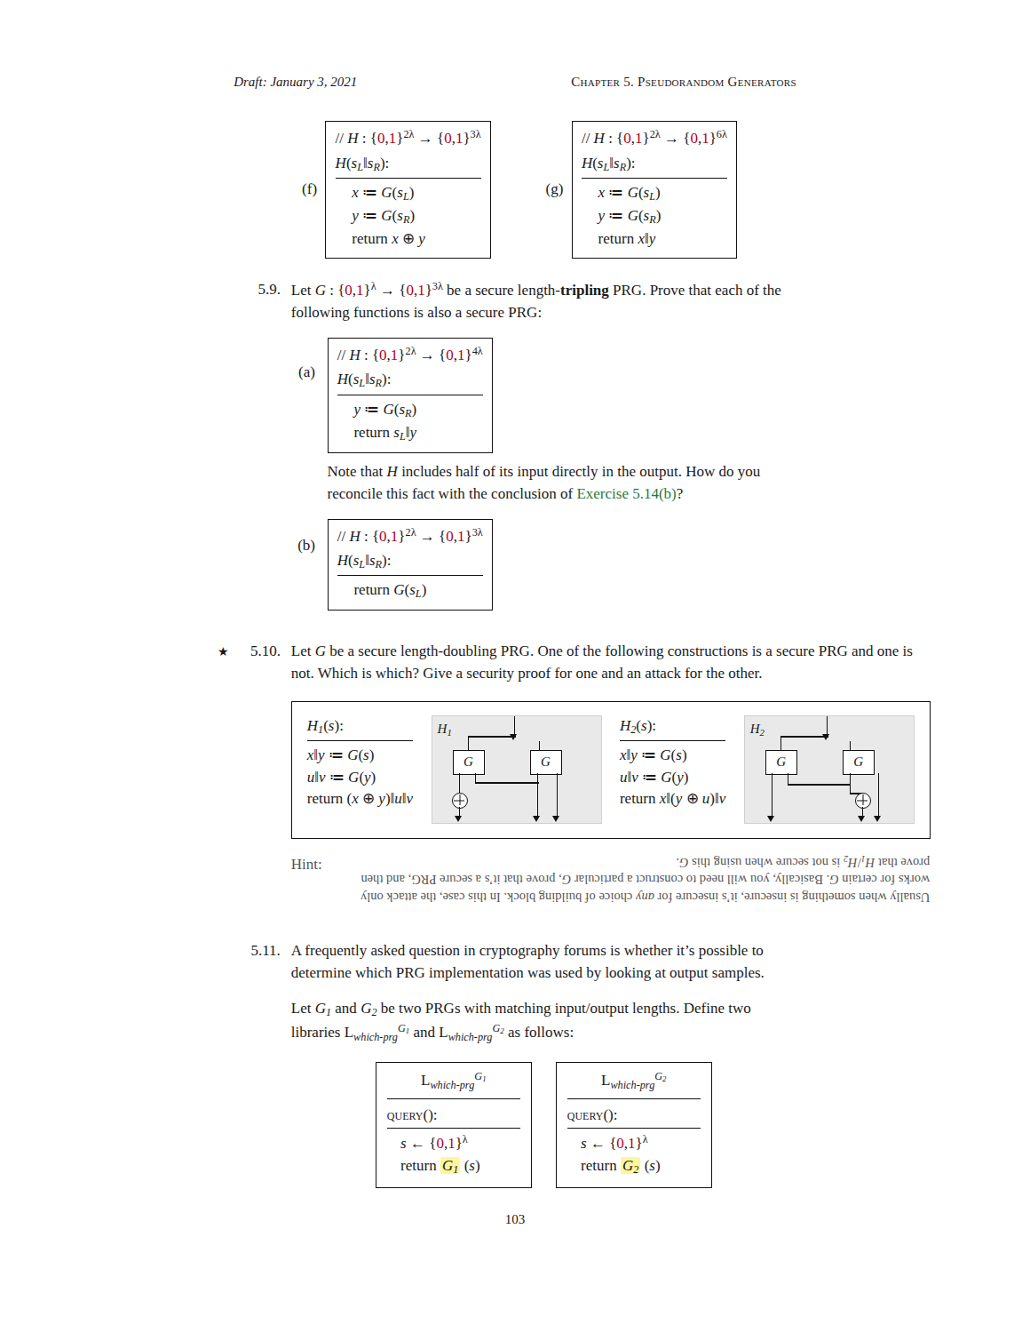Draft: January 3, 2021
Chapter 5. Pseudorandom Generators
(f)
// H : {0,1}2λ → {0,1}3λ
H(sL‖sR):
x ≔ G(sL)
y ≔ G(sR)
return x ⊕ y
(g)
// H : {0,1}2λ → {0,1}6λ
H(sL‖sR):
x ≔ G(sL)
y ≔ G(sR)
return x‖y
5.9.
Let G : {0,1}λ → {0,1}3λ be a secure length-tripling PRG. Prove that each of the following functions is also a secure PRG:
(a)
// H : {0,1}2λ → {0,1}4λ
H(sL‖sR):
y ≔ G(sR)
return sL‖y
Note that H includes half of its input directly in the output. How do you reconcile this fact with the conclusion of Exercise 5.14(b)?
(b)
// H : {0,1}2λ → {0,1}3λ
H(sL‖sR):
return G(sL)
5.10.
Let G be a secure length-doubling PRG. One of the following constructions is a secure PRG and one is not. Which is which? Give a security proof for one and an attack for the other.
H1(s):
x‖y ≔ G(s)
u‖v ≔ G(y)
return (x ⊕ y)‖u‖v
H1
G
G
H2(s):
x‖y ≔ G(s)
u‖v ≔ G(y)
return x‖(y ⊕ u)‖v
H2
G
G
Hint:
Usually when something is insecure, it’s insecure for any choice of building block. In this case, the attack only works for certain G. Basically, you will need to construct a particular G, prove that it’s a secure PRG, and then prove that H1/H2 is not secure when using this G.
5.11.
A frequently asked question in cryptography forums is whether it’s possible to determine which PRG implementation was used by looking at output samples.
Let G1 and G2 be two PRGs with matching input/output lengths. Define two libraries Lwhich-prg G1 and Lwhich-prg G2 as follows:
Lwhich-prg G1
query():
s ← {0,1}λ
return G1 (s)
Lwhich-prg G2
query():
s ← {0,1}λ
return G2 (s)
103